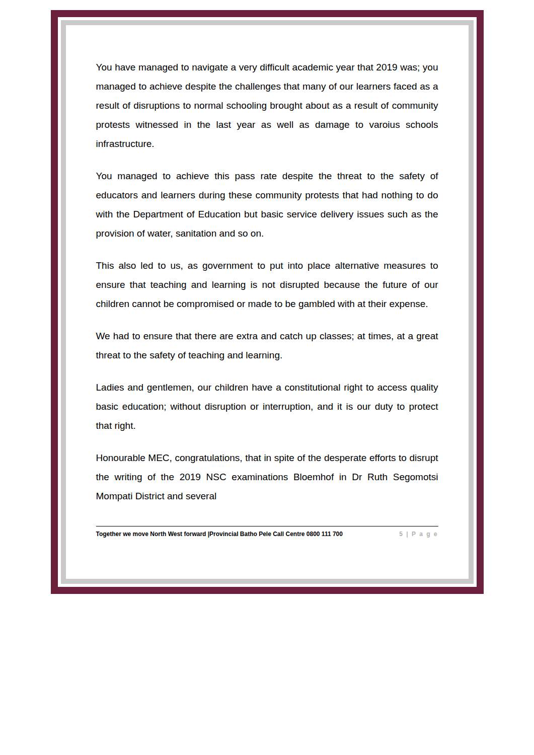You have managed to navigate a very difficult academic year that 2019 was; you managed to achieve despite the challenges that many of our learners faced as a result of disruptions to normal schooling brought about as a result of community protests witnessed in the last year as well as damage to varoius schools infrastructure.
You managed to achieve this pass rate despite the threat to the safety of educators and learners during these community protests that had nothing to do with the Department of Education but basic service delivery issues such as the provision of water, sanitation and so on.
This also led to us, as government to put into place alternative measures to ensure that teaching and learning is not disrupted because the future of our children cannot be compromised or made to be gambled with at their expense.
We had to ensure that there are extra and catch up classes; at times, at a great threat to the safety of teaching and learning.
Ladies and gentlemen, our children have a constitutional right to access quality basic education; without disruption or interruption, and it is our duty to protect that right.
Honourable MEC, congratulations, that in spite of the desperate efforts to disrupt the writing of the 2019 NSC examinations Bloemhof in Dr Ruth Segomotsi Mompati District and several
Together we move North West forward |Provincial Batho Pele Call Centre 0800 111 700 5 | P a g e